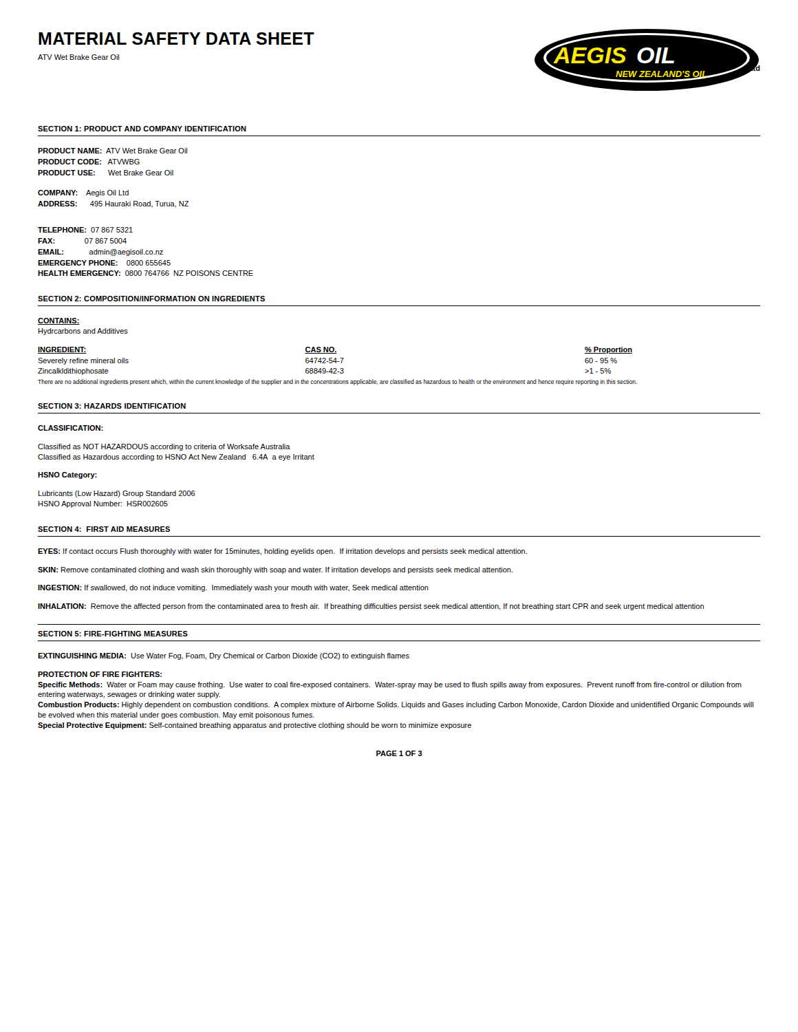AEGIS OIL NEW ZEALAND'S OIL
MATERIAL SAFETY DATA SHEET
ATV Wet Brake Gear Oil
Issue Date: 18/04/2021
Issued By: Aegis Oil NZ Ltd
SECTION 1: PRODUCT AND COMPANY IDENTIFICATION
PRODUCT NAME: ATV Wet Brake Gear Oil
PRODUCT CODE: ATVWBG
PRODUCT USE: Wet Brake Gear Oil
COMPANY: Aegis Oil Ltd
ADDRESS: 495 Hauraki Road, Turua, NZ
TELEPHONE: 07 867 5321
FAX: 07 867 5004
EMAIL: admin@aegisoil.co.nz
EMERGENCY PHONE: 0800 655645
HEALTH EMERGENCY: 0800 764766 NZ POISONS CENTRE
SECTION 2: COMPOSITION/INFORMATION ON INGREDIENTS
CONTAINS:
Hydrcarbons and Additives
| INGREDIENT: | CAS NO. | % Proportion |
| --- | --- | --- |
| Severely refine mineral oils | 64742-54-7 | 60 - 95 % |
| Zincalkldithiophosate | 68849-42-3 | >1 - 5% |
There are no additional ingredients present which, within the current knowledge of the supplier and in the concentrations applicable, are classified as hazardous to health or the environment and hence require reporting in this section.
SECTION 3: HAZARDS IDENTIFICATION
CLASSIFICATION:
Classified as NOT HAZARDOUS according to criteria of Worksafe Australia
Classified as Hazardous according to HSNO Act New Zealand 6.4A a eye Irritant
HSNO Category:
Lubricants (Low Hazard) Group Standard 2006
HSNO Approval Number: HSR002605
SECTION 4: FIRST AID MEASURES
EYES: If contact occurs Flush thoroughly with water for 15minutes, holding eyelids open. If irritation develops and persists seek medical attention.
SKIN: Remove contaminated clothing and wash skin thoroughly with soap and water. If irritation develops and persists seek medical attention.
INGESTION: If swallowed, do not induce vomiting. Immediately wash your mouth with water, Seek medical attention
INHALATION: Remove the affected person from the contaminated area to fresh air. If breathing difficulties persist seek medical attention, If not breathing start CPR and seek urgent medical attention
SECTION 5: FIRE-FIGHTING MEASURES
EXTINGUISHING MEDIA: Use Water Fog, Foam, Dry Chemical or Carbon Dioxide (CO2) to extinguish flames
PROTECTION OF FIRE FIGHTERS:
Specific Methods: Water or Foam may cause frothing. Use water to coal fire-exposed containers. Water-spray may be used to flush spills away from exposures. Prevent runoff from fire-control or dilution from entering waterways, sewages or drinking water supply.
Combustion Products: Highly dependent on combustion conditions. A complex mixture of Airborne Solids. Liquids and Gases including Carbon Monoxide, Cardon Dioxide and unidentified Organic Compounds will be evolved when this material under goes combustion. May emit poisonous fumes.
Special Protective Equipment: Self-contained breathing apparatus and protective clothing should be worn to minimize exposure
PAGE 1 OF 3